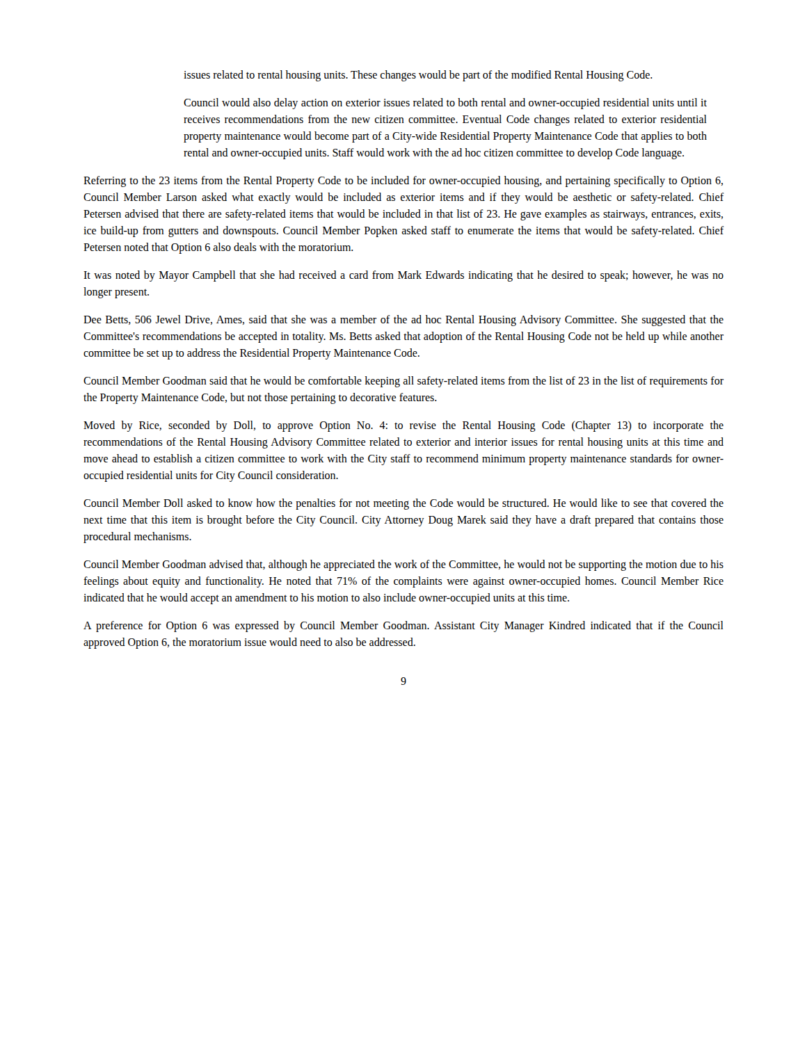issues related to rental housing units. These changes would be part of the modified Rental Housing Code.
Council would also delay action on exterior issues related to both rental and owner-occupied residential units until it receives recommendations from the new citizen committee. Eventual Code changes related to exterior residential property maintenance would become part of a City-wide Residential Property Maintenance Code that applies to both rental and owner-occupied units. Staff would work with the ad hoc citizen committee to develop Code language.
Referring to the 23 items from the Rental Property Code to be included for owner-occupied housing, and pertaining specifically to Option 6, Council Member Larson asked what exactly would be included as exterior items and if they would be aesthetic or safety-related. Chief Petersen advised that there are safety-related items that would be included in that list of 23. He gave examples as stairways, entrances, exits, ice build-up from gutters and downspouts. Council Member Popken asked staff to enumerate the items that would be safety-related. Chief Petersen noted that Option 6 also deals with the moratorium.
It was noted by Mayor Campbell that she had received a card from Mark Edwards indicating that he desired to speak; however, he was no longer present.
Dee Betts, 506 Jewel Drive, Ames, said that she was a member of the ad hoc Rental Housing Advisory Committee. She suggested that the Committee's recommendations be accepted in totality. Ms. Betts asked that adoption of the Rental Housing Code not be held up while another committee be set up to address the Residential Property Maintenance Code.
Council Member Goodman said that he would be comfortable keeping all safety-related items from the list of 23 in the list of requirements for the Property Maintenance Code, but not those pertaining to decorative features.
Moved by Rice, seconded by Doll, to approve Option No. 4: to revise the Rental Housing Code (Chapter 13) to incorporate the recommendations of the Rental Housing Advisory Committee related to exterior and interior issues for rental housing units at this time and move ahead to establish a citizen committee to work with the City staff to recommend minimum property maintenance standards for owner-occupied residential units for City Council consideration.
Council Member Doll asked to know how the penalties for not meeting the Code would be structured. He would like to see that covered the next time that this item is brought before the City Council. City Attorney Doug Marek said they have a draft prepared that contains those procedural mechanisms.
Council Member Goodman advised that, although he appreciated the work of the Committee, he would not be supporting the motion due to his feelings about equity and functionality. He noted that 71% of the complaints were against owner-occupied homes. Council Member Rice indicated that he would accept an amendment to his motion to also include owner-occupied units at this time.
A preference for Option 6 was expressed by Council Member Goodman. Assistant City Manager Kindred indicated that if the Council approved Option 6, the moratorium issue would need to also be addressed.
9